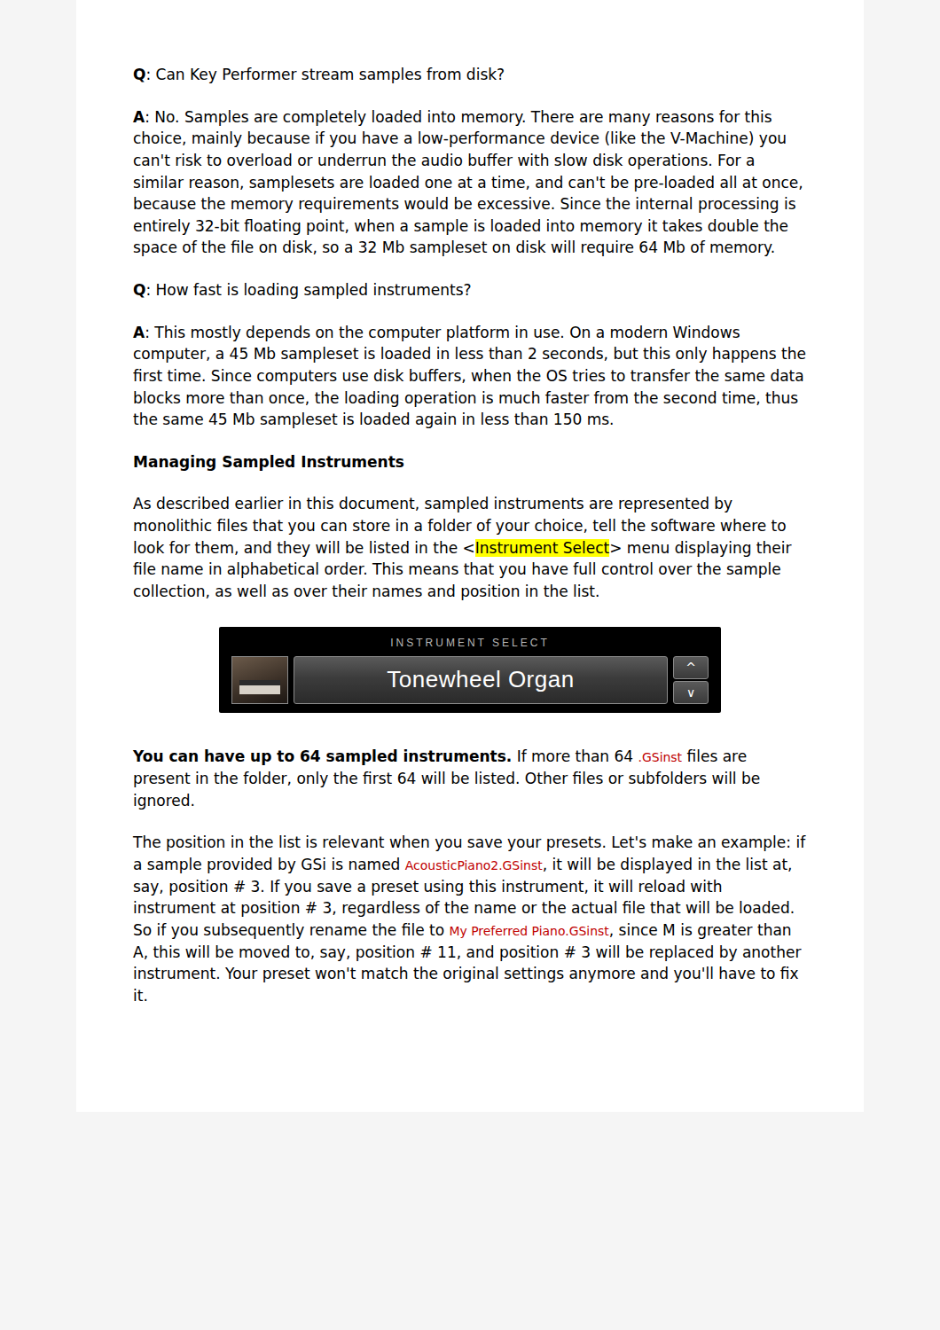Q: Can Key Performer stream samples from disk?
A: No. Samples are completely loaded into memory. There are many reasons for this choice, mainly because if you have a low-performance device (like the V-Machine) you can't risk to overload or underrun the audio buffer with slow disk operations. For a similar reason, samplesets are loaded one at a time, and can't be pre-loaded all at once, because the memory requirements would be excessive. Since the internal processing is entirely 32-bit floating point, when a sample is loaded into memory it takes double the space of the file on disk, so a 32 Mb sampleset on disk will require 64 Mb of memory.
Q: How fast is loading sampled instruments?
A: This mostly depends on the computer platform in use. On a modern Windows computer, a 45 Mb sampleset is loaded in less than 2 seconds, but this only happens the first time. Since computers use disk buffers, when the OS tries to transfer the same data blocks more than once, the loading operation is much faster from the second time, thus the same 45 Mb sampleset is loaded again in less than 150 ms.
Managing Sampled Instruments
As described earlier in this document, sampled instruments are represented by monolithic files that you can store in a folder of your choice, tell the software where to look for them, and they will be listed in the <Instrument Select> menu displaying their file name in alphabetical order. This means that you have full control over the sample collection, as well as over their names and position in the list.
Instrument Select
Tonewheel Organ
^
∨
You can have up to 64 sampled instruments. If more than 64 .GSinst files are present in the folder, only the first 64 will be listed. Other files or subfolders will be ignored.
The position in the list is relevant when you save your presets. Let's make an example: if a sample provided by GSi is named AcousticPiano2.GSinst, it will be displayed in the list at, say, position # 3. If you save a preset using this instrument, it will reload with instrument at position # 3, regardless of the name or the actual file that will be loaded. So if you subsequently rename the file to My Preferred Piano.GSinst, since M is greater than A, this will be moved to, say, position # 11, and position # 3 will be replaced by another instrument. Your preset won't match the original settings anymore and you'll have to fix it.